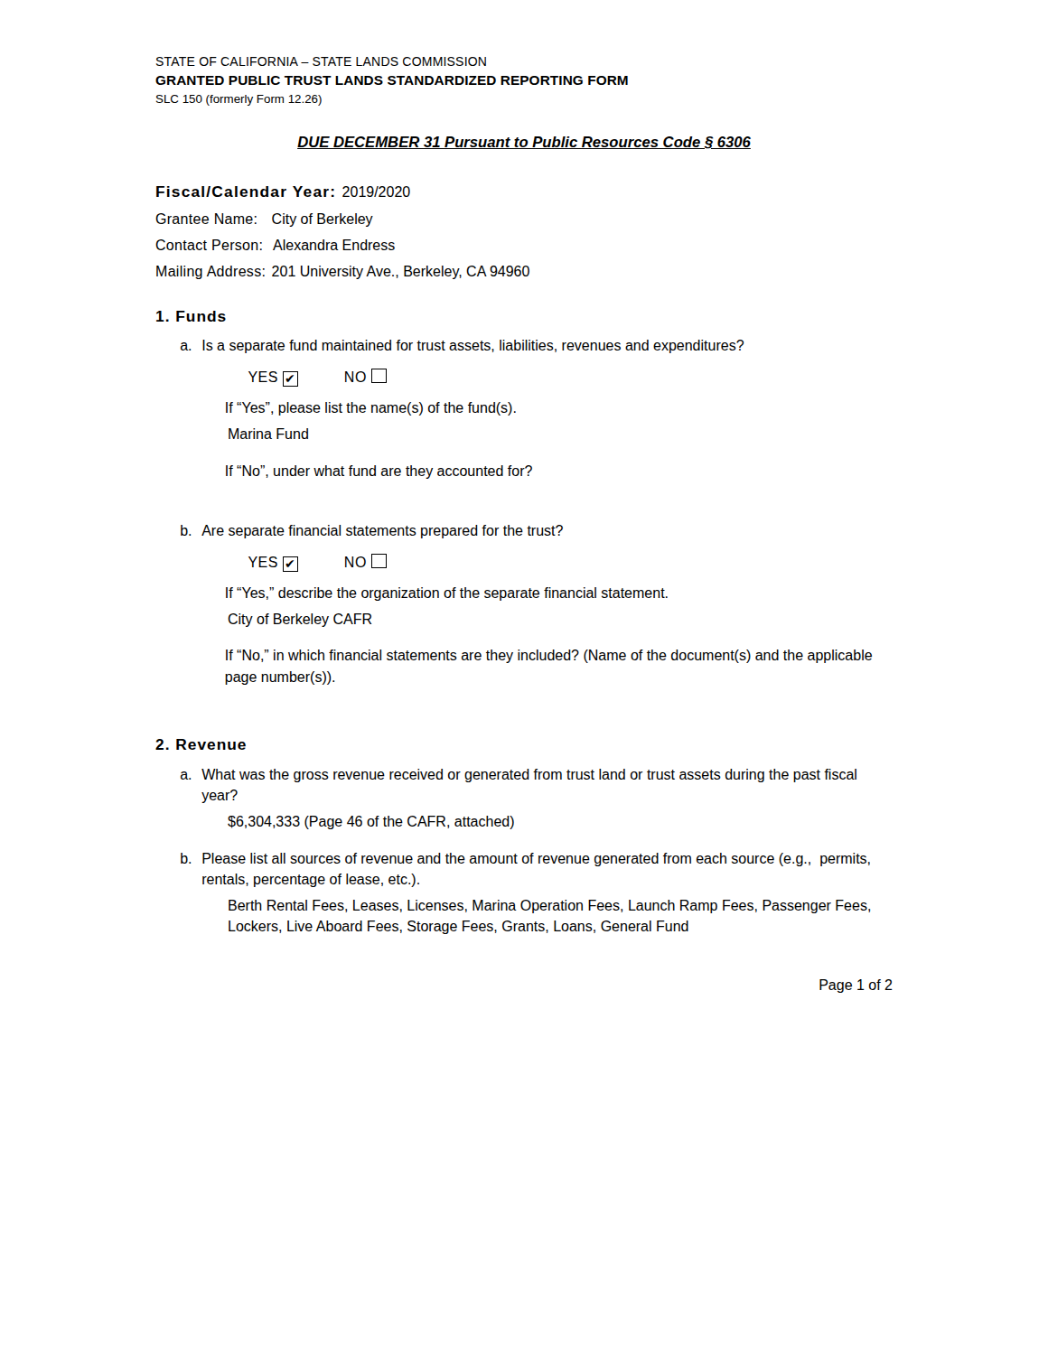STATE OF CALIFORNIA – STATE LANDS COMMISSION
GRANTED PUBLIC TRUST LANDS STANDARDIZED REPORTING FORM
SLC 150 (formerly Form 12.26)
DUE DECEMBER 31 Pursuant to Public Resources Code § 6306
Fiscal/Calendar Year: 2019/2020
Grantee Name: City of Berkeley
Contact Person: Alexandra Endress
Mailing Address: 201 University Ave., Berkeley, CA 94960
1. Funds
a. Is a separate fund maintained for trust assets, liabilities, revenues and expenditures?
YES NO
If “Yes”, please list the name(s) of the fund(s).
Marina Fund
If “No”, under what fund are they accounted for?
b. Are separate financial statements prepared for the trust?
YES NO
If “Yes,” describe the organization of the separate financial statement.
City of Berkeley CAFR
If “No,” in which financial statements are they included? (Name of the document(s) and the applicable page number(s)).
2. Revenue
a. What was the gross revenue received or generated from trust land or trust assets during the past fiscal year?
$6,304,333 (Page 46 of the CAFR, attached)
b. Please list all sources of revenue and the amount of revenue generated from each source (e.g., permits, rentals, percentage of lease, etc.).
Berth Rental Fees, Leases, Licenses, Marina Operation Fees, Launch Ramp Fees, Passenger Fees, Lockers, Live Aboard Fees, Storage Fees, Grants, Loans, General Fund
Page 1 of 2